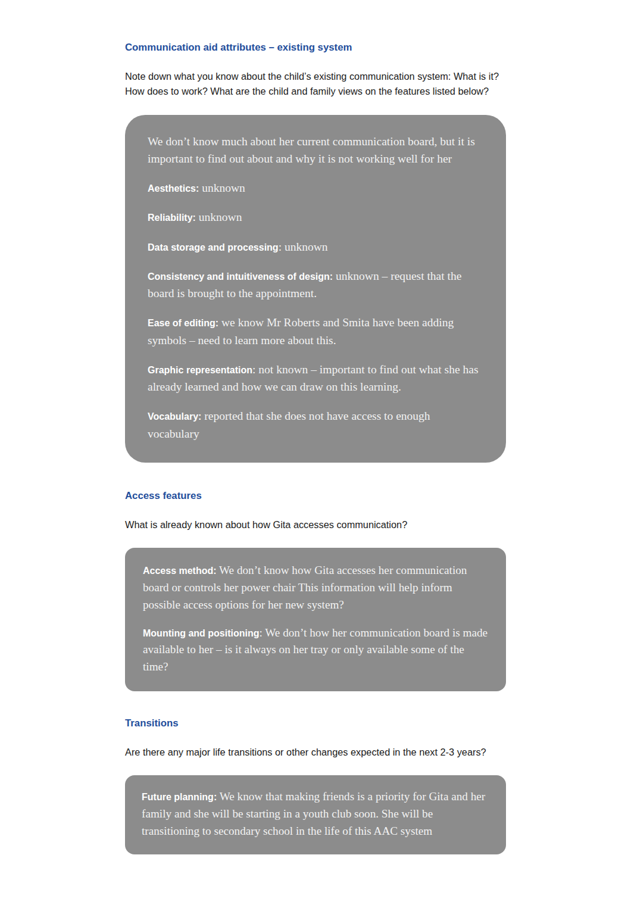Communication aid attributes – existing system
Note down what you know about the child’s existing communication system: What is it? How does to work? What are the child and family views on the features listed below?
We don’t know much about her current communication board, but it is important to find out about and why it is not working well for her
Aesthetics: unknown
Reliability: unknown
Data storage and processing: unknown
Consistency and intuitiveness of design: unknown – request that the board is brought to the appointment.
Ease of editing: we know Mr Roberts and Smita have been adding symbols – need to learn more about this.
Graphic representation: not known – important to find out what she has already learned and how we can draw on this learning.
Vocabulary: reported that she does not have access to enough vocabulary
Access features
What is already known about how Gita accesses communication?
Access method: We don’t know how Gita accesses her communication board or controls her power chair This information will help inform possible access options for her new system?
Mounting and positioning: We don’t how her communication board is made available to her – is it always on her tray or only available some of the time?
Transitions
Are there any major life transitions or other changes expected in the next 2-3 years?
Future planning: We know that making friends is a priority for Gita and her family and she will be starting in a youth club soon. She will be transitioning to secondary school in the life of this AAC system